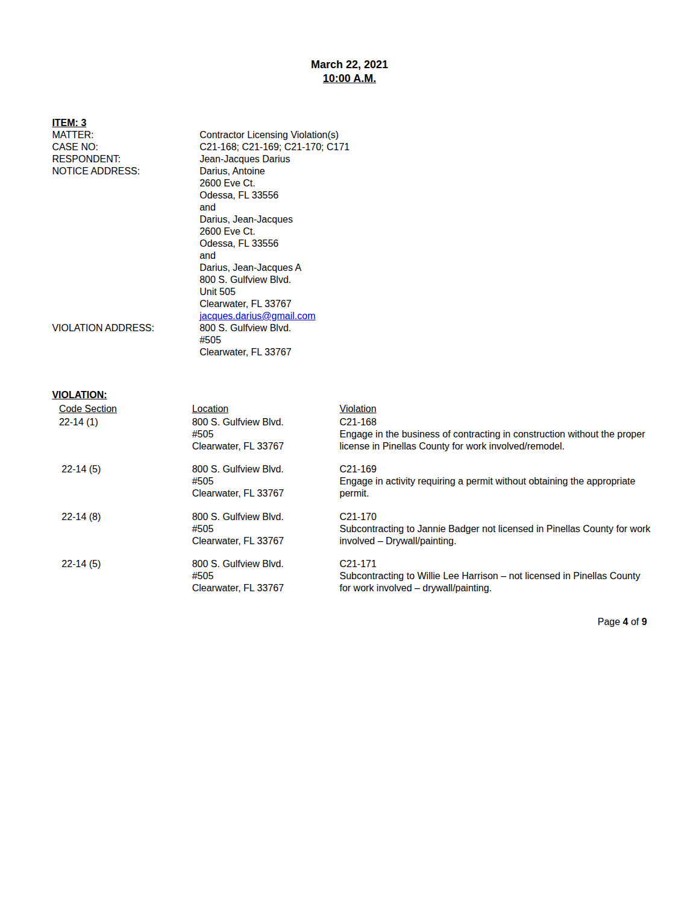March 22, 2021
10:00 A.M.
ITEM: 3
| MATTER: | Contractor Licensing Violation(s) |
| CASE NO: | C21-168; C21-169; C21-170; C171 |
| RESPONDENT: | Jean-Jacques Darius |
| NOTICE ADDRESS: | Darius, Antoine 2600 Eve Ct. Odessa, FL 33556 and Darius, Jean-Jacques 2600 Eve Ct. Odessa, FL 33556 and Darius, Jean-Jacques A 800 S. Gulfview Blvd. Unit 505 Clearwater, FL 33767 jacques.darius@gmail.com |
| VIOLATION ADDRESS: | 800 S. Gulfview Blvd. #505 Clearwater, FL 33767 |
VIOLATION:
| Code Section | Location | Violation |
| --- | --- | --- |
| 22-14 (1) | 800 S. Gulfview Blvd. #505 Clearwater, FL 33767 | C21-168 Engage in the business of contracting in construction without the proper license in Pinellas County for work involved/remodel. |
| 22-14 (5) | 800 S. Gulfview Blvd. #505 Clearwater, FL 33767 | C21-169 Engage in activity requiring a permit without obtaining the appropriate permit. |
| 22-14 (8) | 800 S. Gulfview Blvd. #505 Clearwater, FL 33767 | C21-170 Subcontracting to Jannie Badger not licensed in Pinellas County for work involved – Drywall/painting. |
| 22-14 (5) | 800 S. Gulfview Blvd. #505 Clearwater, FL 33767 | C21-171 Subcontracting to Willie Lee Harrison – not licensed in Pinellas County for work involved – drywall/painting. |
Page 4 of 9